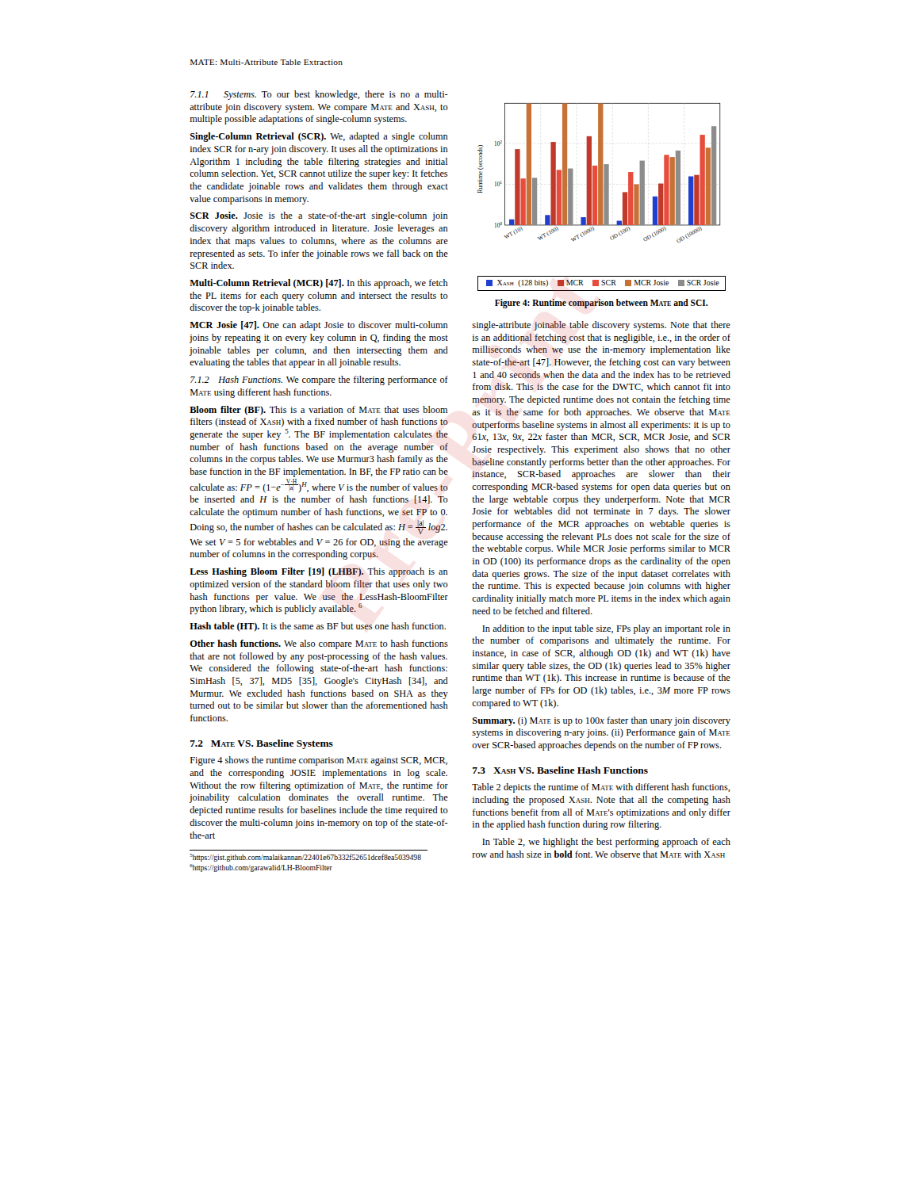Pre-Print
MATE: Multi-Attribute Table Extraction
7.1.1 Systems. To our best knowledge, there is no a multi-attribute join discovery system. We compare Mate and Xash, to multiple possible adaptations of single-column systems.
Single-Column Retrieval (SCR). We, adapted a single column index SCR for n-ary join discovery. It uses all the optimizations in Algorithm 1 including the table filtering strategies and initial column selection. Yet, SCR cannot utilize the super key: It fetches the candidate joinable rows and validates them through exact value comparisons in memory.
SCR Josie. Josie is the a state-of-the-art single-column join discovery algorithm introduced in literature. Josie leverages an index that maps values to columns, where as the columns are represented as sets. To infer the joinable rows we fall back on the SCR index.
Multi-Column Retrieval (MCR) [47]. In this approach, we fetch the PL items for each query column and intersect the results to discover the top-k joinable tables.
MCR Josie [47]. One can adapt Josie to discover multi-column joins by repeating it on every key column in Q, finding the most joinable tables per column, and then intersecting them and evaluating the tables that appear in all joinable results.
7.1.2 Hash Functions. We compare the filtering performance of Mate using different hash functions.
Bloom filter (BF). This is a variation of Mate that uses bloom filters (instead of Xash) with a fixed number of hash functions to generate the super key 5. The BF implementation calculates the number of hash functions based on the average number of columns in the corpus tables. We use Murmur3 hash family as the base function in the BF implementation. In BF, the FP ratio can be calculate as: FP = (1−e−V·H|a|)H, where V is the number of values to be inserted and H is the number of hash functions [14]. To calculate the optimum number of hash functions, we set FP to 0. Doing so, the number of hashes can be calculated as: H = |a|V log2. We set V = 5 for webtables and V = 26 for OD, using the average number of columns in the corresponding corpus.
Less Hashing Bloom Filter [19] (LHBF). This approach is an optimized version of the standard bloom filter that uses only two hash functions per value. We use the LessHash-BloomFilter python library, which is publicly available. 6
Hash table (HT). It is the same as BF but uses one hash function.
Other hash functions. We also compare Mate to hash functions that are not followed by any post-processing of the hash values. We considered the following state-of-the-art hash functions: SimHash [5, 37], MD5 [35], Google's CityHash [34], and Murmur. We excluded hash functions based on SHA as they turned out to be similar but slower than the aforementioned hash functions.
7.2 Mate VS. Baseline Systems
Figure 4 shows the runtime comparison Mate against SCR, MCR, and the corresponding JOSIE implementations in log scale. Without the row filtering optimization of Mate, the runtime for joinability calculation dominates the overall runtime. The depicted runtime results for baselines include the time required to discover the multi-column joins in-memory on top of the state-of-the-art
5https://gist.github.com/malaikannan/22401e67b332f52651dcef8ea5039498
6https://github.com/garawalid/LH-BloomFilter
Runtime (seconds) 100 101 102 WT (10) WT (100) WT (1000) OD (100) OD (1000) OD (10000)
Xash (128 bits) MCR SCR MCR Josie SCR Josie
Figure 4: Runtime comparison between Mate and SCI.
single-attribute joinable table discovery systems. Note that there is an additional fetching cost that is negligible, i.e., in the order of milliseconds when we use the in-memory implementation like state-of-the-art [47]. However, the fetching cost can vary between 1 and 40 seconds when the data and the index has to be retrieved from disk. This is the case for the DWTC, which cannot fit into memory. The depicted runtime does not contain the fetching time as it is the same for both approaches. We observe that Mate outperforms baseline systems in almost all experiments: it is up to 61x, 13x, 9x, 22x faster than MCR, SCR, MCR Josie, and SCR Josie respectively. This experiment also shows that no other baseline constantly performs better than the other approaches. For instance, SCR-based approaches are slower than their corresponding MCR-based systems for open data queries but on the large webtable corpus they underperform. Note that MCR Josie for webtables did not terminate in 7 days. The slower performance of the MCR approaches on webtable queries is because accessing the relevant PLs does not scale for the size of the webtable corpus. While MCR Josie performs similar to MCR in OD (100) its performance drops as the cardinality of the open data queries grows. The size of the input dataset correlates with the runtime. This is expected because join columns with higher cardinality initially match more PL items in the index which again need to be fetched and filtered.
In addition to the input table size, FPs play an important role in the number of comparisons and ultimately the runtime. For instance, in case of SCR, although OD (1k) and WT (1k) have similar query table sizes, the OD (1k) queries lead to 35% higher runtime than WT (1k). This increase in runtime is because of the large number of FPs for OD (1k) tables, i.e., 3M more FP rows compared to WT (1k).
Summary. (i) Mate is up to 100x faster than unary join discovery systems in discovering n-ary joins. (ii) Performance gain of Mate over SCR-based approaches depends on the number of FP rows.
7.3 Xash VS. Baseline Hash Functions
Table 2 depicts the runtime of Mate with different hash functions, including the proposed Xash. Note that all the competing hash functions benefit from all of Mate's optimizations and only differ in the applied hash function during row filtering.
In Table 2, we highlight the best performing approach of each row and hash size in bold font. We observe that Mate with Xash